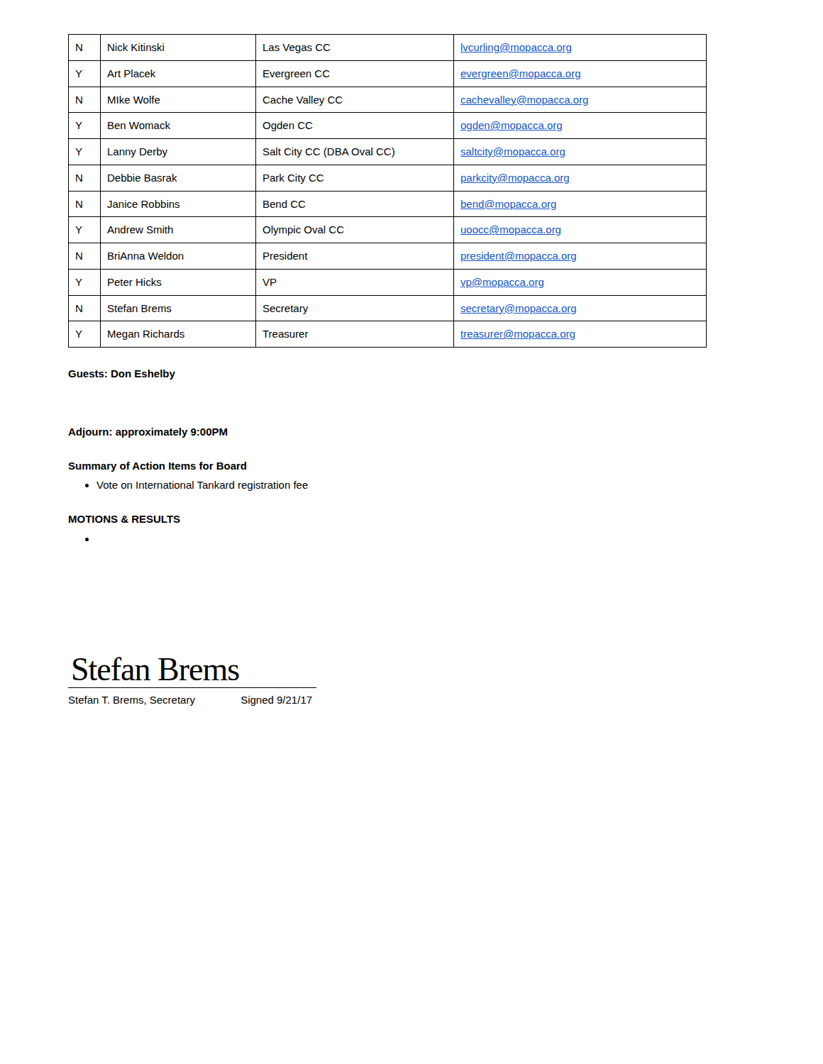| N | Nick Kitinski | Las Vegas CC | lvcurling@mopacca.org |
| Y | Art Placek | Evergreen CC | evergreen@mopacca.org |
| N | MIke Wolfe | Cache Valley CC | cachevalley@mopacca.org |
| Y | Ben Womack | Ogden CC | ogden@mopacca.org |
| Y | Lanny Derby | Salt City CC (DBA Oval CC) | saltcity@mopacca.org |
| N | Debbie Basrak | Park City CC | parkcity@mopacca.org |
| N | Janice Robbins | Bend CC | bend@mopacca.org |
| Y | Andrew Smith | Olympic Oval CC | uoocc@mopacca.org |
| N | BriAnna Weldon | President | president@mopacca.org |
| Y | Peter Hicks | VP | vp@mopacca.org |
| N | Stefan Brems | Secretary | secretary@mopacca.org |
| Y | Megan Richards | Treasurer | treasurer@mopacca.org |
Guests: Don Eshelby
Adjourn: approximately 9:00PM
Summary of Action Items for Board
Vote on International Tankard registration fee
MOTIONS & RESULTS
Stefan Brems
Stefan T. Brems, Secretary Signed 9/21/17